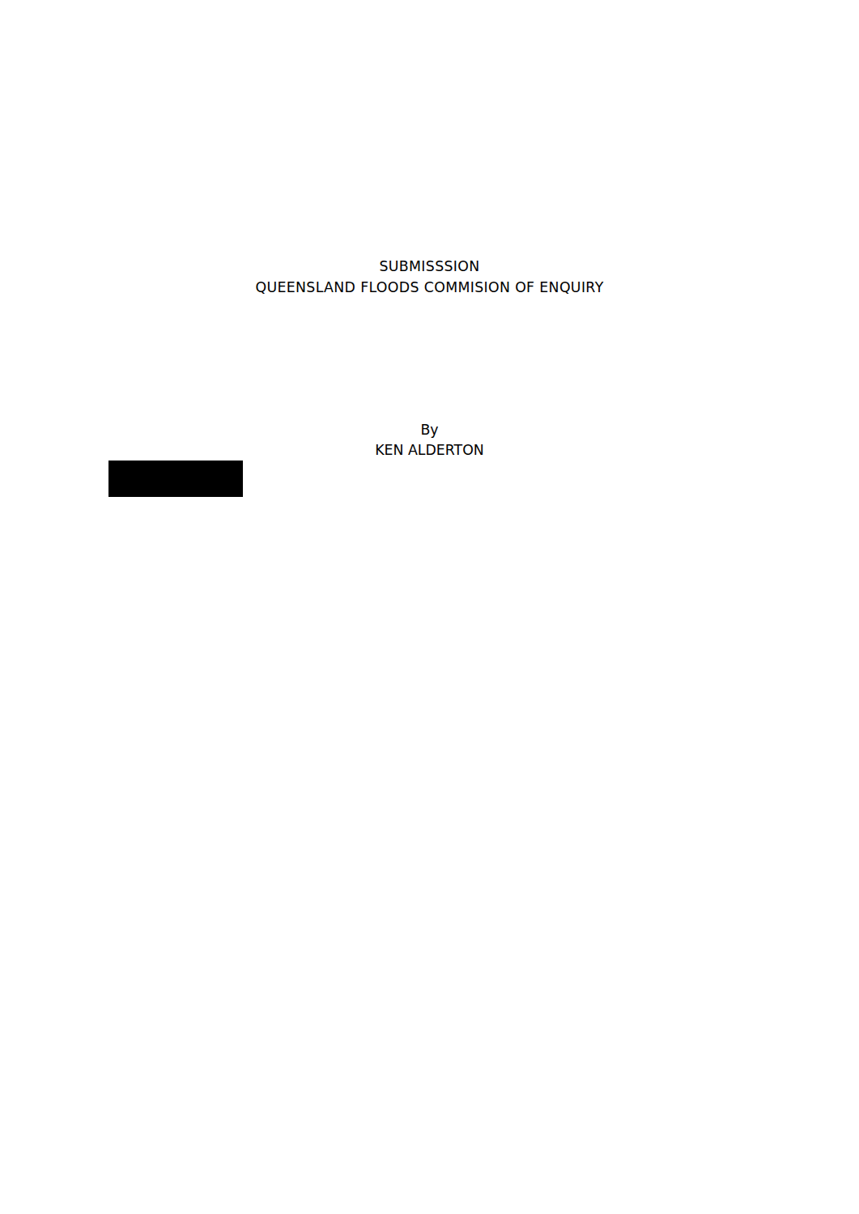SUBMISSSION
QUEENSLAND FLOODS COMMISION OF ENQUIRY
By
KEN ALDERTON
[redacted]